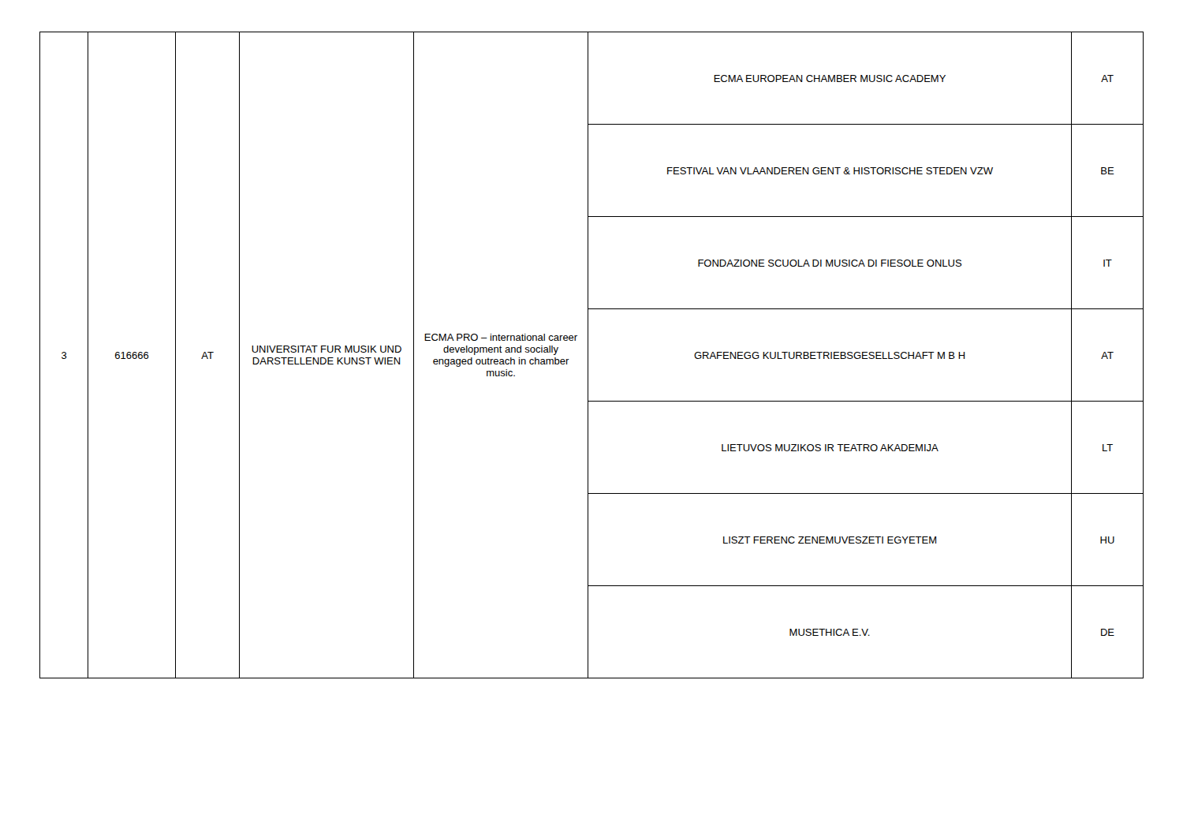| 3 | 616666 | AT | UNIVERSITAT FUR MUSIK UND DARSTELLENDE KUNST WIEN | ECMA PRO – international career development and socially engaged outreach in chamber music. | ECMA EUROPEAN CHAMBER MUSIC ACADEMY | AT |
| FESTIVAL VAN VLAANDEREN GENT & HISTORISCHE STEDEN VZW | BE |
| FONDAZIONE SCUOLA DI MUSICA DI FIESOLE ONLUS | IT |
| GRAFENEGG KULTURBETRIEBSGESELLSCHAFT M B H | AT |
| LIETUVOS MUZIKOS IR TEATRO AKADEMIJA | LT |
| LISZT FERENC ZENEMUVESZETI EGYETEM | HU |
| MUSETHICA E.V. | DE |